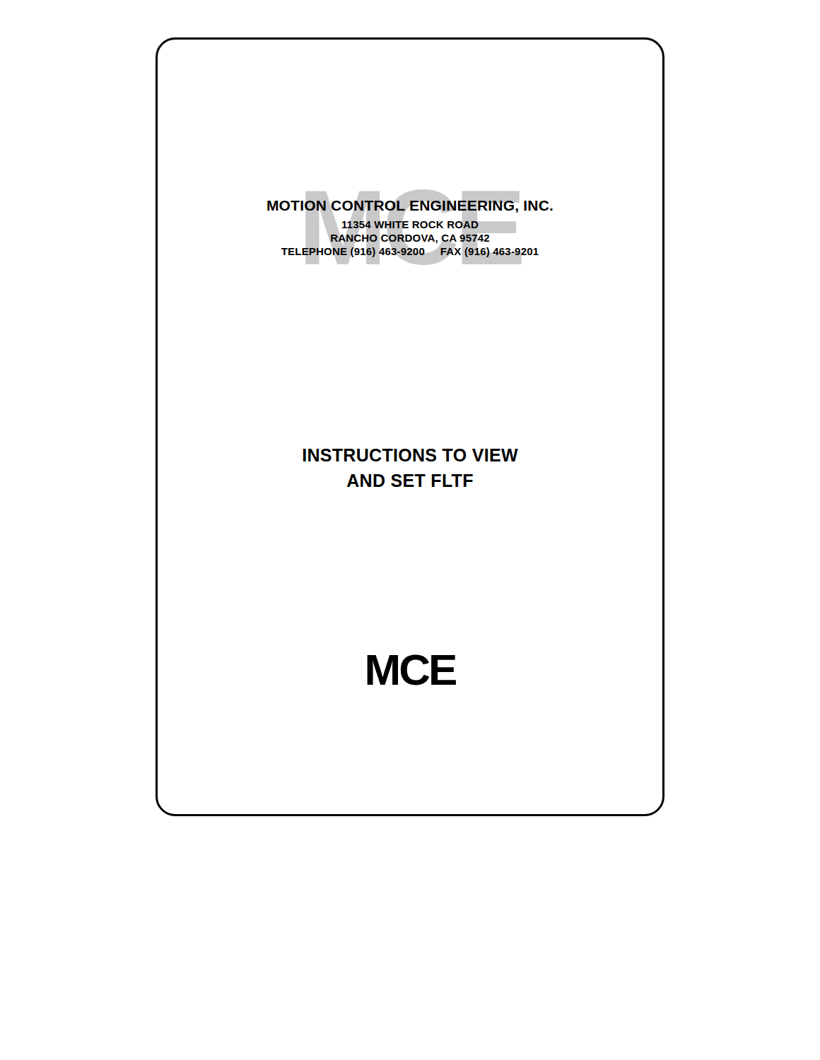MCE
MOTION CONTROL ENGINEERING, INC.
11354 WHITE ROCK ROAD
RANCHO CORDOVA, CA 95742
TELEPHONE (916) 463-9200 FAX (916) 463-9201
INSTRUCTIONS TO VIEW
AND SET FLTF
MCE